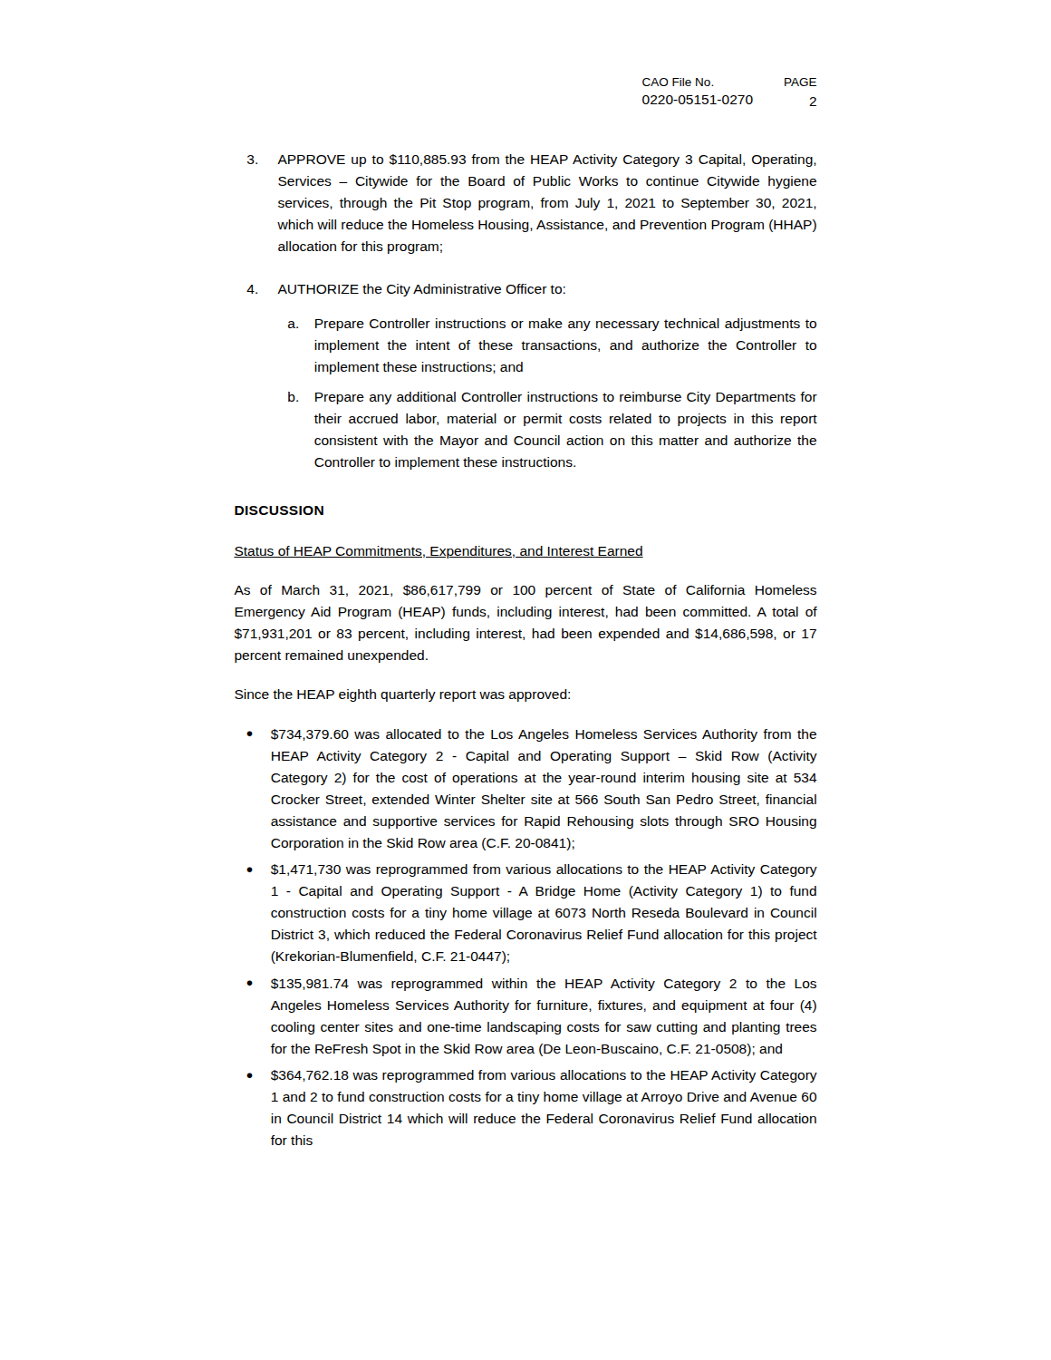CAO File No.
0220-05151-0270
PAGE
2
3. APPROVE up to $110,885.93 from the HEAP Activity Category 3 Capital, Operating, Services – Citywide for the Board of Public Works to continue Citywide hygiene services, through the Pit Stop program, from July 1, 2021 to September 30, 2021, which will reduce the Homeless Housing, Assistance, and Prevention Program (HHAP) allocation for this program;
4. AUTHORIZE the City Administrative Officer to:
a. Prepare Controller instructions or make any necessary technical adjustments to implement the intent of these transactions, and authorize the Controller to implement these instructions; and
b. Prepare any additional Controller instructions to reimburse City Departments for their accrued labor, material or permit costs related to projects in this report consistent with the Mayor and Council action on this matter and authorize the Controller to implement these instructions.
DISCUSSION
Status of HEAP Commitments, Expenditures, and Interest Earned
As of March 31, 2021, $86,617,799 or 100 percent of State of California Homeless Emergency Aid Program (HEAP) funds, including interest, had been committed. A total of $71,931,201 or 83 percent, including interest, had been expended and $14,686,598, or 17 percent remained unexpended.
Since the HEAP eighth quarterly report was approved:
$734,379.60 was allocated to the Los Angeles Homeless Services Authority from the HEAP Activity Category 2 - Capital and Operating Support – Skid Row (Activity Category 2) for the cost of operations at the year-round interim housing site at 534 Crocker Street, extended Winter Shelter site at 566 South San Pedro Street, financial assistance and supportive services for Rapid Rehousing slots through SRO Housing Corporation in the Skid Row area (C.F. 20-0841);
$1,471,730 was reprogrammed from various allocations to the HEAP Activity Category 1 - Capital and Operating Support - A Bridge Home (Activity Category 1) to fund construction costs for a tiny home village at 6073 North Reseda Boulevard in Council District 3, which reduced the Federal Coronavirus Relief Fund allocation for this project (Krekorian-Blumenfield, C.F. 21-0447);
$135,981.74 was reprogrammed within the HEAP Activity Category 2 to the Los Angeles Homeless Services Authority for furniture, fixtures, and equipment at four (4) cooling center sites and one-time landscaping costs for saw cutting and planting trees for the ReFresh Spot in the Skid Row area (De Leon-Buscaino, C.F. 21-0508); and
$364,762.18 was reprogrammed from various allocations to the HEAP Activity Category 1 and 2 to fund construction costs for a tiny home village at Arroyo Drive and Avenue 60 in Council District 14 which will reduce the Federal Coronavirus Relief Fund allocation for this